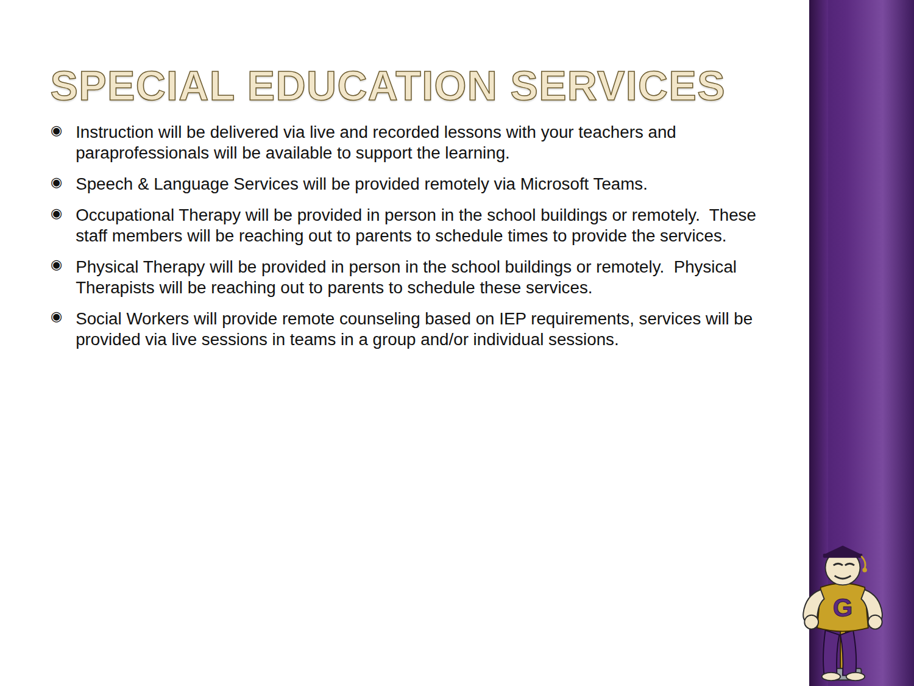Special Education Services
Instruction will be delivered via live and recorded lessons with your teachers and paraprofessionals will be available to support the learning.
Speech & Language Services will be provided remotely via Microsoft Teams.
Occupational Therapy will be provided in person in the school buildings or remotely. These staff members will be reaching out to parents to schedule times to provide the services.
Physical Therapy will be provided in person in the school buildings or remotely. Physical Therapists will be reaching out to parents to schedule these services.
Social Workers will provide remote counseling based on IEP requirements, services will be provided via live sessions in teams in a group and/or individual sessions.
G